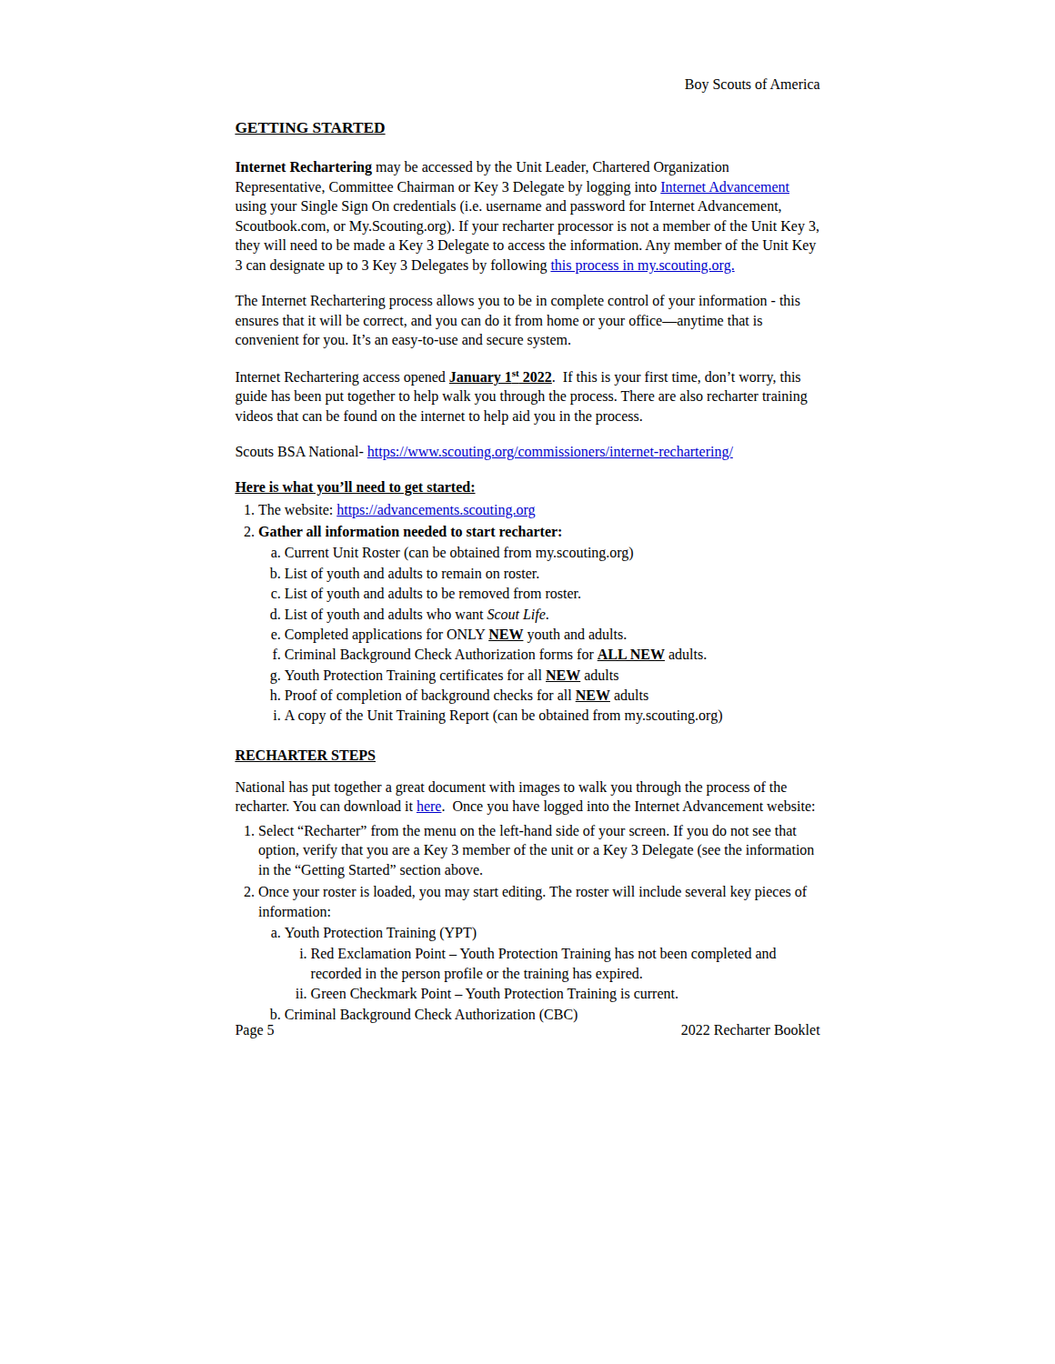Boy Scouts of America
GETTING STARTED
Internet Rechartering may be accessed by the Unit Leader, Chartered Organization Representative, Committee Chairman or Key 3 Delegate by logging into Internet Advancement using your Single Sign On credentials (i.e. username and password for Internet Advancement, Scoutbook.com, or My.Scouting.org). If your recharter processor is not a member of the Unit Key 3, they will need to be made a Key 3 Delegate to access the information. Any member of the Unit Key 3 can designate up to 3 Key 3 Delegates by following this process in my.scouting.org.
The Internet Rechartering process allows you to be in complete control of your information - this ensures that it will be correct, and you can do it from home or your office—anytime that is convenient for you. It’s an easy-to-use and secure system.
Internet Rechartering access opened January 1st 2022. If this is your first time, don’t worry, this guide has been put together to help walk you through the process. There are also recharter training videos that can be found on the internet to help aid you in the process.
Scouts BSA National- https://www.scouting.org/commissioners/internet-rechartering/
Here is what you’ll need to get started:
The website: https://advancements.scouting.org
Gather all information needed to start recharter:
Current Unit Roster (can be obtained from my.scouting.org)
List of youth and adults to remain on roster.
List of youth and adults to be removed from roster.
List of youth and adults who want Scout Life.
Completed applications for ONLY NEW youth and adults.
Criminal Background Check Authorization forms for ALL NEW adults.
Youth Protection Training certificates for all NEW adults
Proof of completion of background checks for all NEW adults
A copy of the Unit Training Report (can be obtained from my.scouting.org)
RECHARTER STEPS
National has put together a great document with images to walk you through the process of the recharter. You can download it here. Once you have logged into the Internet Advancement website:
Select “Recharter” from the menu on the left-hand side of your screen. If you do not see that option, verify that you are a Key 3 member of the unit or a Key 3 Delegate (see the information in the “Getting Started” section above.
Once your roster is loaded, you may start editing. The roster will include several key pieces of information:
Youth Protection Training (YPT)
Red Exclamation Point – Youth Protection Training has not been completed and recorded in the person profile or the training has expired.
Green Checkmark Point – Youth Protection Training is current.
Criminal Background Check Authorization (CBC)
Page 5 2022 Recharter Booklet